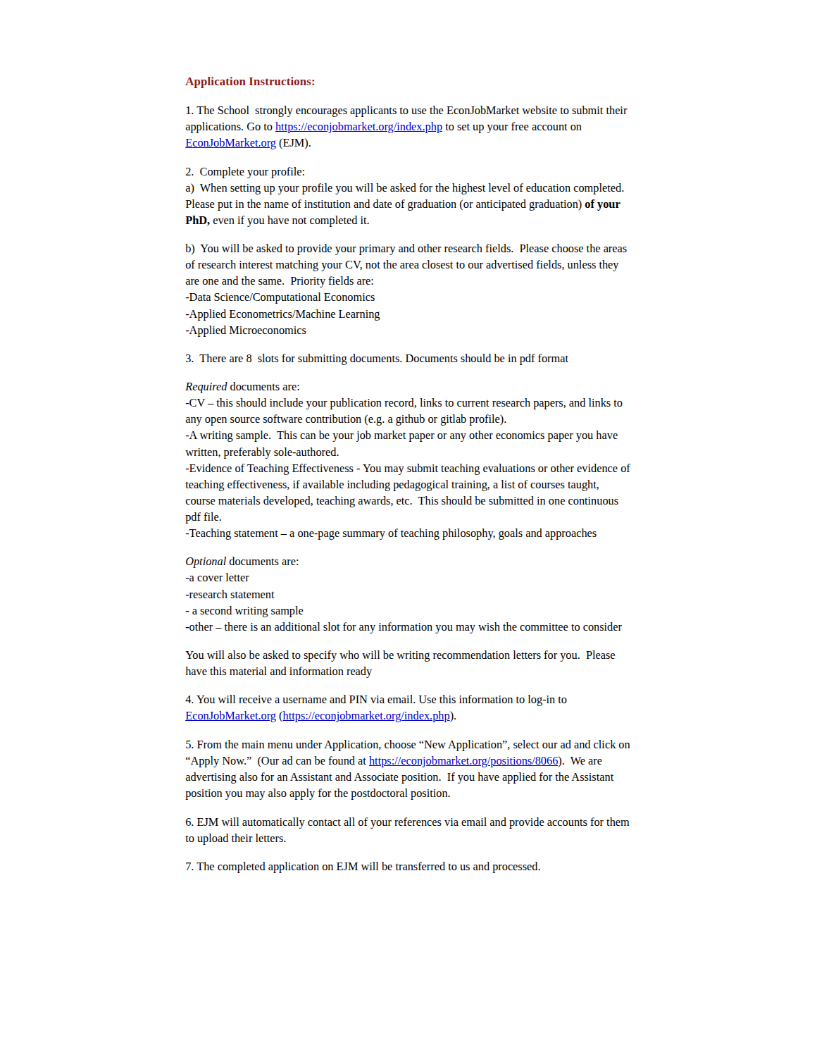Application Instructions:
1. The School strongly encourages applicants to use the EconJobMarket website to submit their applications. Go to https://econjobmarket.org/index.php to set up your free account on EconJobMarket.org (EJM).
2. Complete your profile:
a) When setting up your profile you will be asked for the highest level of education completed. Please put in the name of institution and date of graduation (or anticipated graduation) of your PhD, even if you have not completed it.
b) You will be asked to provide your primary and other research fields. Please choose the areas of research interest matching your CV, not the area closest to our advertised fields, unless they are one and the same. Priority fields are:
-Data Science/Computational Economics
-Applied Econometrics/Machine Learning
-Applied Microeconomics
3. There are 8 slots for submitting documents. Documents should be in pdf format
Required documents are:
-CV – this should include your publication record, links to current research papers, and links to any open source software contribution (e.g. a github or gitlab profile).
-A writing sample. This can be your job market paper or any other economics paper you have written, preferably sole-authored.
-Evidence of Teaching Effectiveness - You may submit teaching evaluations or other evidence of teaching effectiveness, if available including pedagogical training, a list of courses taught, course materials developed, teaching awards, etc. This should be submitted in one continuous pdf file.
-Teaching statement – a one-page summary of teaching philosophy, goals and approaches
Optional documents are:
-a cover letter
-research statement
- a second writing sample
-other – there is an additional slot for any information you may wish the committee to consider
You will also be asked to specify who will be writing recommendation letters for you. Please have this material and information ready
4. You will receive a username and PIN via email. Use this information to log-in to EconJobMarket.org (https://econjobmarket.org/index.php).
5. From the main menu under Application, choose “New Application”, select our ad and click on “Apply Now.” (Our ad can be found at https://econjobmarket.org/positions/8066). We are advertising also for an Assistant and Associate position. If you have applied for the Assistant position you may also apply for the postdoctoral position.
6. EJM will automatically contact all of your references via email and provide accounts for them to upload their letters.
7. The completed application on EJM will be transferred to us and processed.